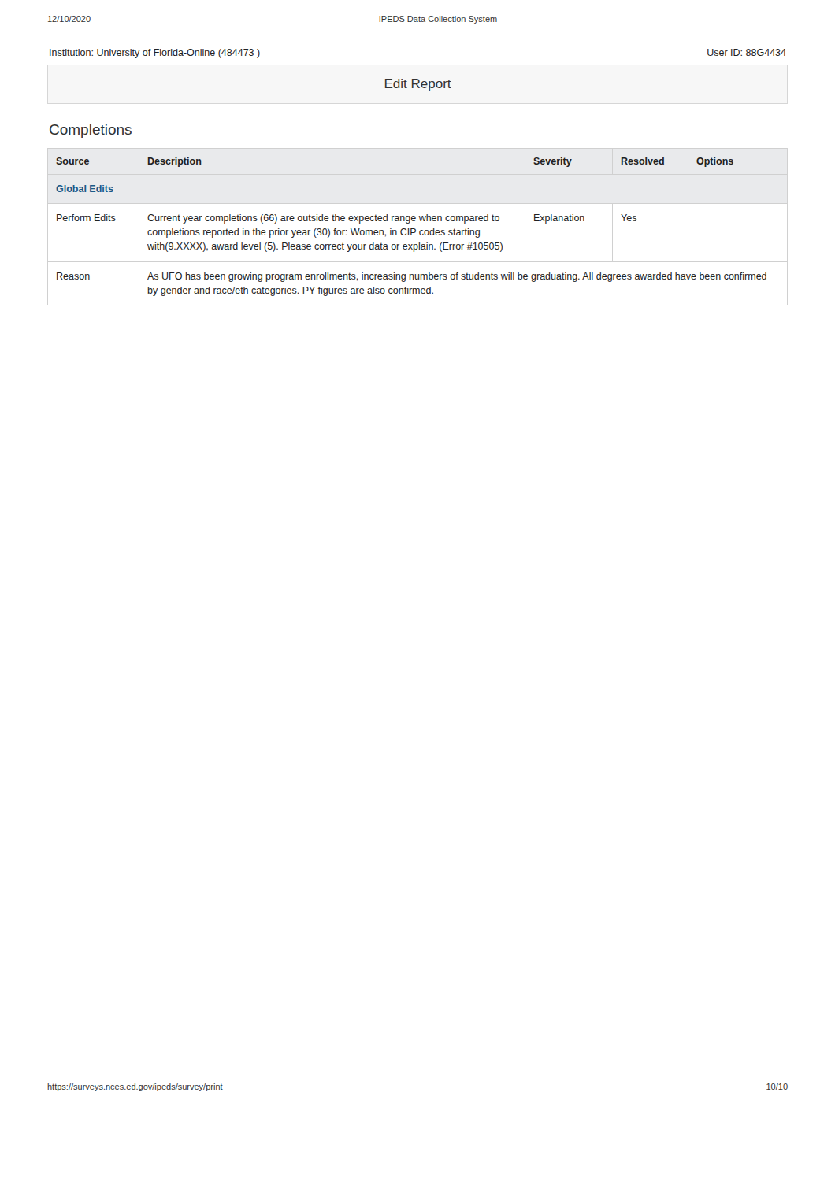12/10/2020
IPEDS Data Collection System
Institution: University of Florida-Online (484473 )
User ID: 88G4434
Edit Report
Completions
| Source | Description | Severity | Resolved | Options |
| --- | --- | --- | --- | --- |
| Global Edits |
| Perform Edits | Current year completions (66) are outside the expected range when compared to completions reported in the prior year (30) for: Women, in CIP codes starting with(9.XXXX), award level (5). Please correct your data or explain. (Error #10505) | Explanation | Yes | |
| Reason | As UFO has been growing program enrollments, increasing numbers of students will be graduating. All degrees awarded have been confirmed by gender and race/eth categories. PY figures are also confirmed. |
https://surveys.nces.ed.gov/ipeds/survey/print
10/10